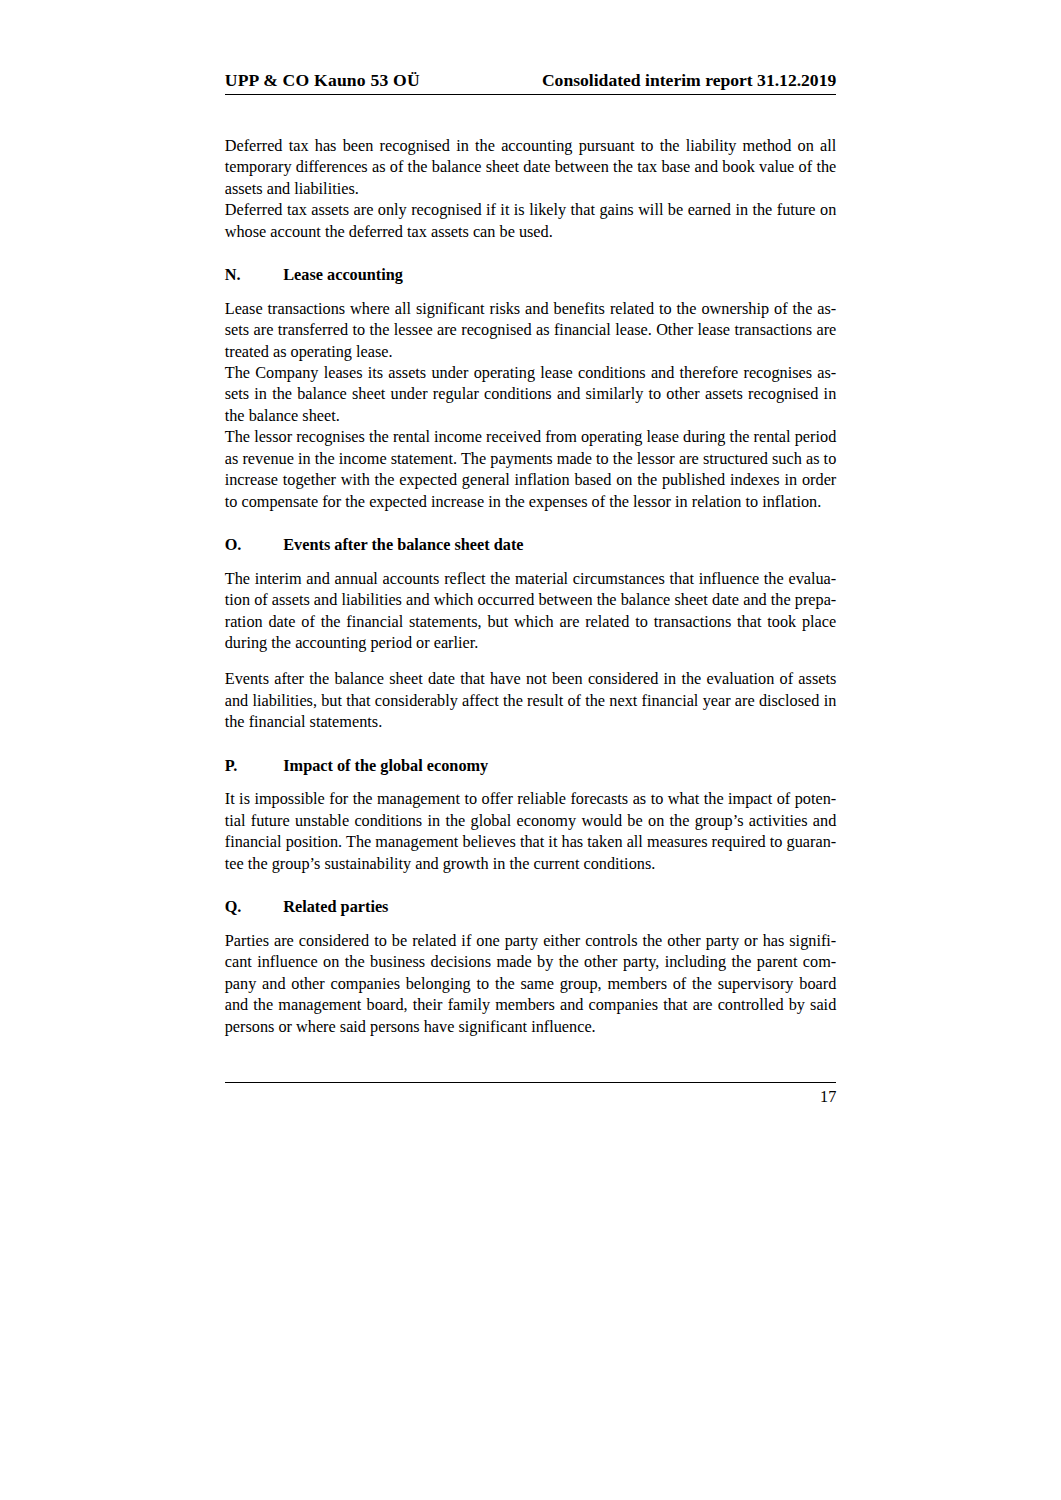UPP & CO Kauno 53 OÜ
Consolidated interim report 31.12.2019
Deferred tax has been recognised in the accounting pursuant to the liability method on all temporary differences as of the balance sheet date between the tax base and book value of the assets and liabilities.
Deferred tax assets are only recognised if it is likely that gains will be earned in the future on whose account the deferred tax assets can be used.
N. Lease accounting
Lease transactions where all significant risks and benefits related to the ownership of the assets are transferred to the lessee are recognised as financial lease. Other lease transactions are treated as operating lease.
The Company leases its assets under operating lease conditions and therefore recognises assets in the balance sheet under regular conditions and similarly to other assets recognised in the balance sheet.
The lessor recognises the rental income received from operating lease during the rental period as revenue in the income statement. The payments made to the lessor are structured such as to increase together with the expected general inflation based on the published indexes in order to compensate for the expected increase in the expenses of the lessor in relation to inflation.
O. Events after the balance sheet date
The interim and annual accounts reflect the material circumstances that influence the evaluation of assets and liabilities and which occurred between the balance sheet date and the preparation date of the financial statements, but which are related to transactions that took place during the accounting period or earlier.
Events after the balance sheet date that have not been considered in the evaluation of assets and liabilities, but that considerably affect the result of the next financial year are disclosed in the financial statements.
P. Impact of the global economy
It is impossible for the management to offer reliable forecasts as to what the impact of potential future unstable conditions in the global economy would be on the group’s activities and financial position. The management believes that it has taken all measures required to guarantee the group’s sustainability and growth in the current conditions.
Q. Related parties
Parties are considered to be related if one party either controls the other party or has significant influence on the business decisions made by the other party, including the parent company and other companies belonging to the same group, members of the supervisory board and the management board, their family members and companies that are controlled by said persons or where said persons have significant influence.
17